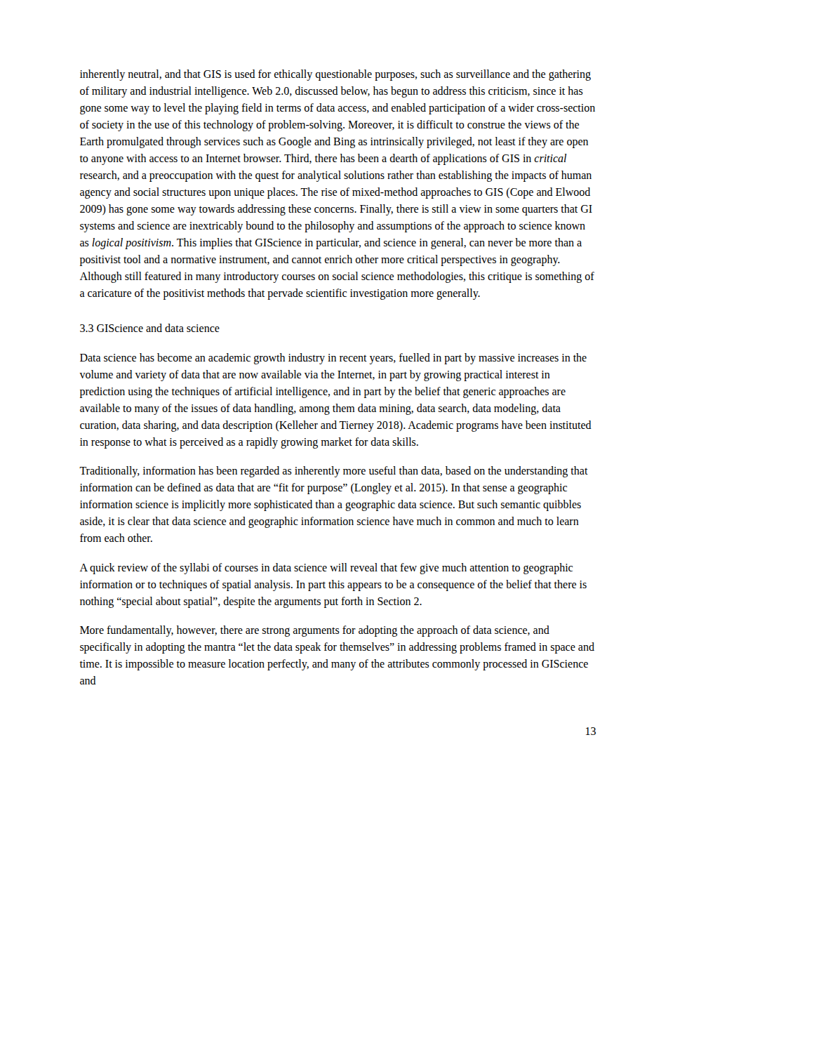inherently neutral, and that GIS is used for ethically questionable purposes, such as surveillance and the gathering of military and industrial intelligence. Web 2.0, discussed below, has begun to address this criticism, since it has gone some way to level the playing field in terms of data access, and enabled participation of a wider cross-section of society in the use of this technology of problem-solving. Moreover, it is difficult to construe the views of the Earth promulgated through services such as Google and Bing as intrinsically privileged, not least if they are open to anyone with access to an Internet browser. Third, there has been a dearth of applications of GIS in critical research, and a preoccupation with the quest for analytical solutions rather than establishing the impacts of human agency and social structures upon unique places. The rise of mixed-method approaches to GIS (Cope and Elwood 2009) has gone some way towards addressing these concerns. Finally, there is still a view in some quarters that GI systems and science are inextricably bound to the philosophy and assumptions of the approach to science known as logical positivism. This implies that GIScience in particular, and science in general, can never be more than a positivist tool and a normative instrument, and cannot enrich other more critical perspectives in geography. Although still featured in many introductory courses on social science methodologies, this critique is something of a caricature of the positivist methods that pervade scientific investigation more generally.
3.3 GIScience and data science
Data science has become an academic growth industry in recent years, fuelled in part by massive increases in the volume and variety of data that are now available via the Internet, in part by growing practical interest in prediction using the techniques of artificial intelligence, and in part by the belief that generic approaches are available to many of the issues of data handling, among them data mining, data search, data modeling, data curation, data sharing, and data description (Kelleher and Tierney 2018). Academic programs have been instituted in response to what is perceived as a rapidly growing market for data skills.
Traditionally, information has been regarded as inherently more useful than data, based on the understanding that information can be defined as data that are “fit for purpose” (Longley et al. 2015). In that sense a geographic information science is implicitly more sophisticated than a geographic data science. But such semantic quibbles aside, it is clear that data science and geographic information science have much in common and much to learn from each other.
A quick review of the syllabi of courses in data science will reveal that few give much attention to geographic information or to techniques of spatial analysis. In part this appears to be a consequence of the belief that there is nothing “special about spatial”, despite the arguments put forth in Section 2.
More fundamentally, however, there are strong arguments for adopting the approach of data science, and specifically in adopting the mantra “let the data speak for themselves” in addressing problems framed in space and time. It is impossible to measure location perfectly, and many of the attributes commonly processed in GIScience and
13